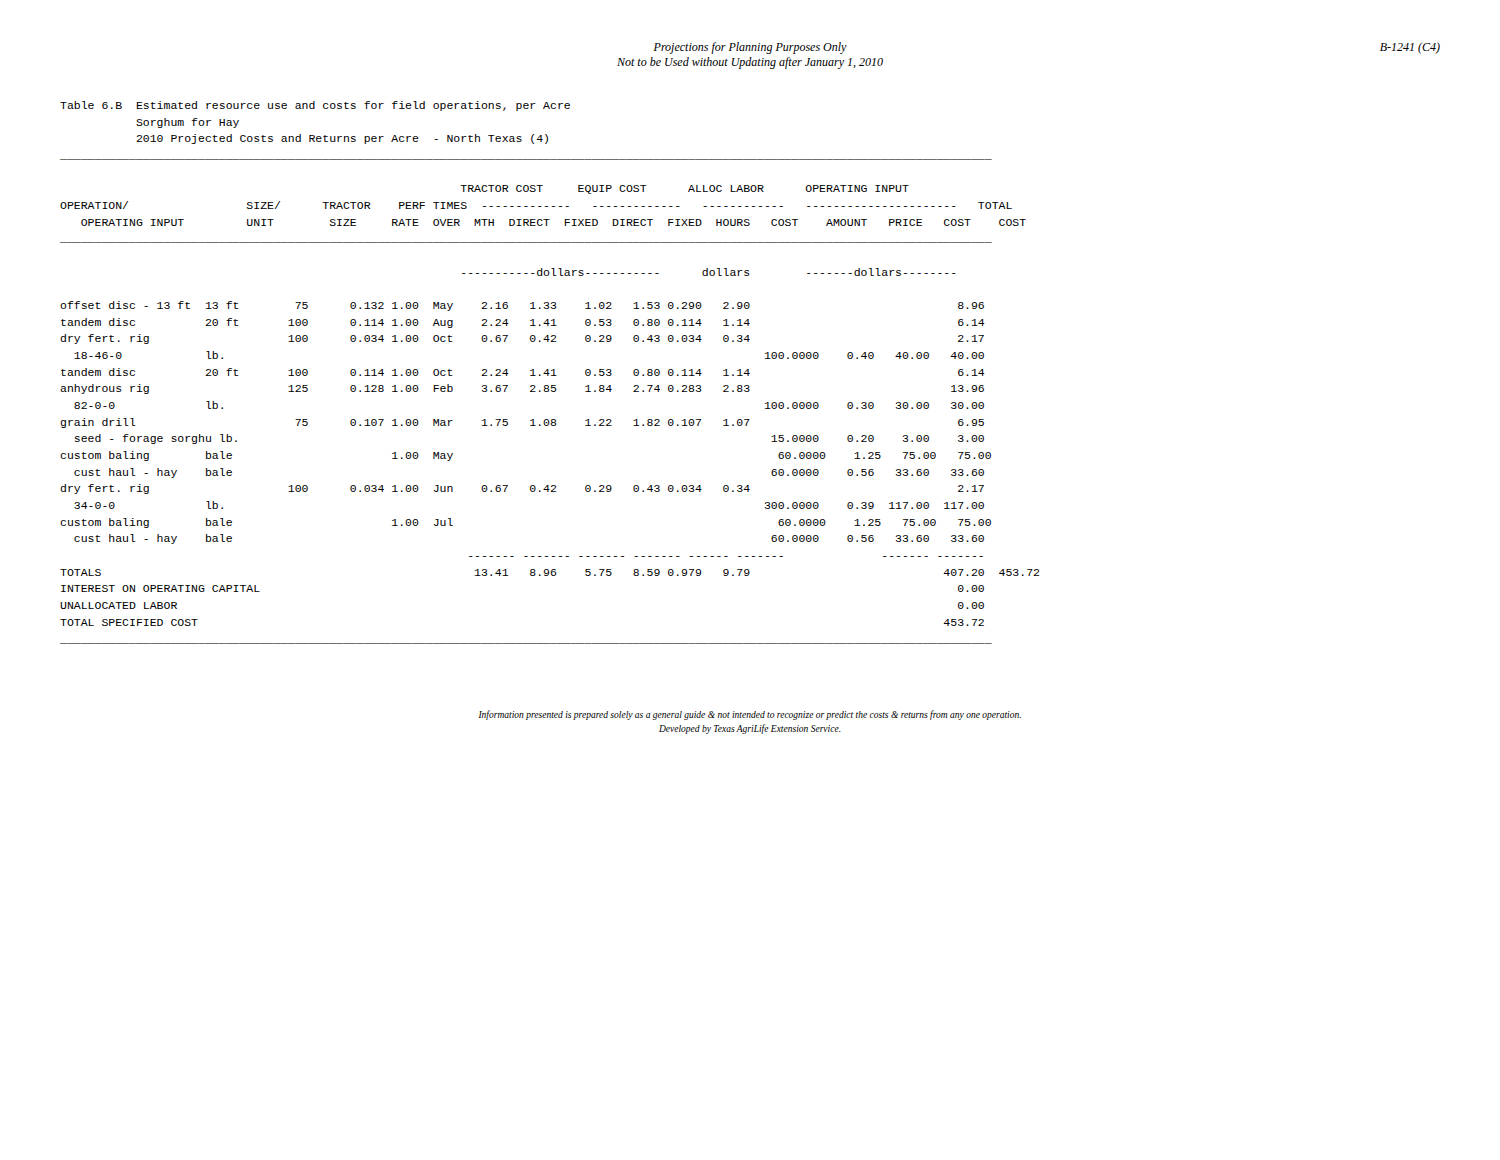B-1241 (C4)
Projections for Planning Purposes Only
Not to be Used without Updating after January 1, 2010
Table 6.B  Estimated resource use and costs for field operations, per Acre
           Sorghum for Hay
           2010 Projected Costs and Returns per Acre  - North Texas (4)
_______________________________________________________________________________________________________________________________________

                                                          TRACTOR COST     EQUIP COST      ALLOC LABOR      OPERATING INPUT
OPERATION/                 SIZE/      TRACTOR    PERF TIMES  -------------   -------------   ------------   ----------------------   TOTAL
   OPERATING INPUT         UNIT        SIZE     RATE  OVER  MTH  DIRECT  FIXED  DIRECT  FIXED  HOURS   COST    AMOUNT   PRICE   COST    COST
_______________________________________________________________________________________________________________________________________

                                                          -----------dollars-----------      dollars        -------dollars--------

offset disc - 13 ft  13 ft        75      0.132 1.00  May    2.16   1.33    1.02   1.53 0.290   2.90                              8.96
tandem disc          20 ft       100      0.114 1.00  Aug    2.24   1.41    0.53   0.80 0.114   1.14                              6.14
dry fert. rig                    100      0.034 1.00  Oct    0.67   0.42    0.29   0.43 0.034   0.34                              2.17
  18-46-0            lb.                                                                              100.0000    0.40   40.00   40.00
tandem disc          20 ft       100      0.114 1.00  Oct    2.24   1.41    0.53   0.80 0.114   1.14                              6.14
anhydrous rig                    125      0.128 1.00  Feb    3.67   2.85    1.84   2.74 0.283   2.83                             13.96
  82-0-0             lb.                                                                              100.0000    0.30   30.00   30.00
grain drill                       75      0.107 1.00  Mar    1.75   1.08    1.22   1.82 0.107   1.07                              6.95
  seed - forage sorghu lb.                                                                             15.0000    0.20    3.00    3.00
custom baling        bale                       1.00  May                                               60.0000    1.25   75.00   75.00
  cust haul - hay    bale                                                                              60.0000    0.56   33.60   33.60
dry fert. rig                    100      0.034 1.00  Jun    0.67   0.42    0.29   0.43 0.034   0.34                              2.17
  34-0-0             lb.                                                                              300.0000    0.39  117.00  117.00
custom baling        bale                       1.00  Jul                                               60.0000    1.25   75.00   75.00
  cust haul - hay    bale                                                                              60.0000    0.56   33.60   33.60
                                                           ------- ------- ------- ------- ------ -------              ------- -------
TOTALS                                                      13.41   8.96    5.75   8.59 0.979   9.79                            407.20  453.72
INTEREST ON OPERATING CAPITAL                                                                                                     0.00
UNALLOCATED LABOR                                                                                                                 0.00
TOTAL SPECIFIED COST                                                                                                            453.72
_______________________________________________________________________________________________________________________________________
Information presented is prepared solely as a general guide & not intended to recognize or predict the costs & returns from any one operation.
Developed by Texas AgriLife Extension Service.